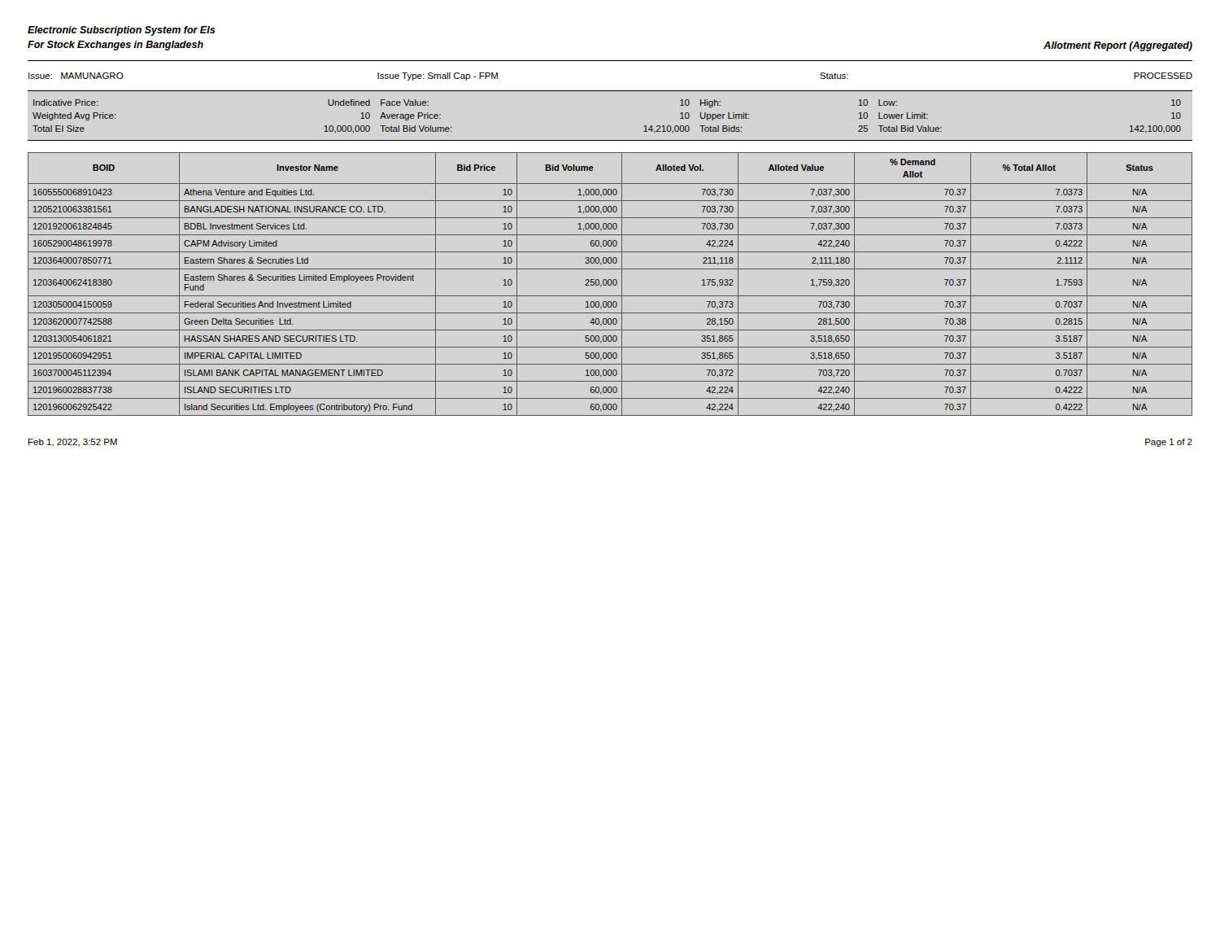Electronic Subscription System for EIs
For Stock Exchanges in Bangladesh
Allotment Report (Aggregated)
Issue: MAMUNAGRO
Issue Type: Small Cap - FPM
Status:
PROCESSED
| Indicative Price: | Undefined | Face Value: | 10 | High: | 10 | Low: | 10 |
| Weighted Avg Price: | 10 | Average Price: | 10 | Upper Limit: | 10 | Lower Limit: | 10 |
| Total EI Size | 10,000,000 | Total Bid Volume: | 14,210,000 | Total Bids: | 25 | Total Bid Value: | 142,100,000 |
| BOID | Investor Name | Bid Price | Bid Volume | Alloted Vol. | Alloted Value | % Demand Allot | % Total Allot | Status |
| --- | --- | --- | --- | --- | --- | --- | --- | --- |
| 1605550068910423 | Athena Venture and Equities Ltd. | 10 | 1,000,000 | 703,730 | 7,037,300 | 70.37 | 7.0373 | N/A |
| 1205210063381561 | BANGLADESH NATIONAL INSURANCE CO. LTD. | 10 | 1,000,000 | 703,730 | 7,037,300 | 70.37 | 7.0373 | N/A |
| 1201920061824845 | BDBL Investment Services Ltd. | 10 | 1,000,000 | 703,730 | 7,037,300 | 70.37 | 7.0373 | N/A |
| 1605290048619978 | CAPM Advisory Limited | 10 | 60,000 | 42,224 | 422,240 | 70.37 | 0.4222 | N/A |
| 1203640007850771 | Eastern Shares & Secruties Ltd | 10 | 300,000 | 211,118 | 2,111,180 | 70.37 | 2.1112 | N/A |
| 1203640062418380 | Eastern Shares & Securities Limited Employees Provident Fund | 10 | 250,000 | 175,932 | 1,759,320 | 70.37 | 1.7593 | N/A |
| 1203050004150059 | Federal Securities And Investment Limited | 10 | 100,000 | 70,373 | 703,730 | 70.37 | 0.7037 | N/A |
| 1203620007742588 | Green Delta Securities Ltd. | 10 | 40,000 | 28,150 | 281,500 | 70.38 | 0.2815 | N/A |
| 1203130054061821 | HASSAN SHARES AND SECURITIES LTD. | 10 | 500,000 | 351,865 | 3,518,650 | 70.37 | 3.5187 | N/A |
| 1201950060942951 | IMPERIAL CAPITAL LIMITED | 10 | 500,000 | 351,865 | 3,518,650 | 70.37 | 3.5187 | N/A |
| 1603700045112394 | ISLAMI BANK CAPITAL MANAGEMENT LIMITED | 10 | 100,000 | 70,372 | 703,720 | 70.37 | 0.7037 | N/A |
| 1201960028837738 | ISLAND SECURITIES LTD | 10 | 60,000 | 42,224 | 422,240 | 70.37 | 0.4222 | N/A |
| 1201960062925422 | Island Securities Ltd. Employees (Contributory) Pro. Fund | 10 | 60,000 | 42,224 | 422,240 | 70.37 | 0.4222 | N/A |
Feb 1, 2022, 3:52 PM
Page 1 of 2